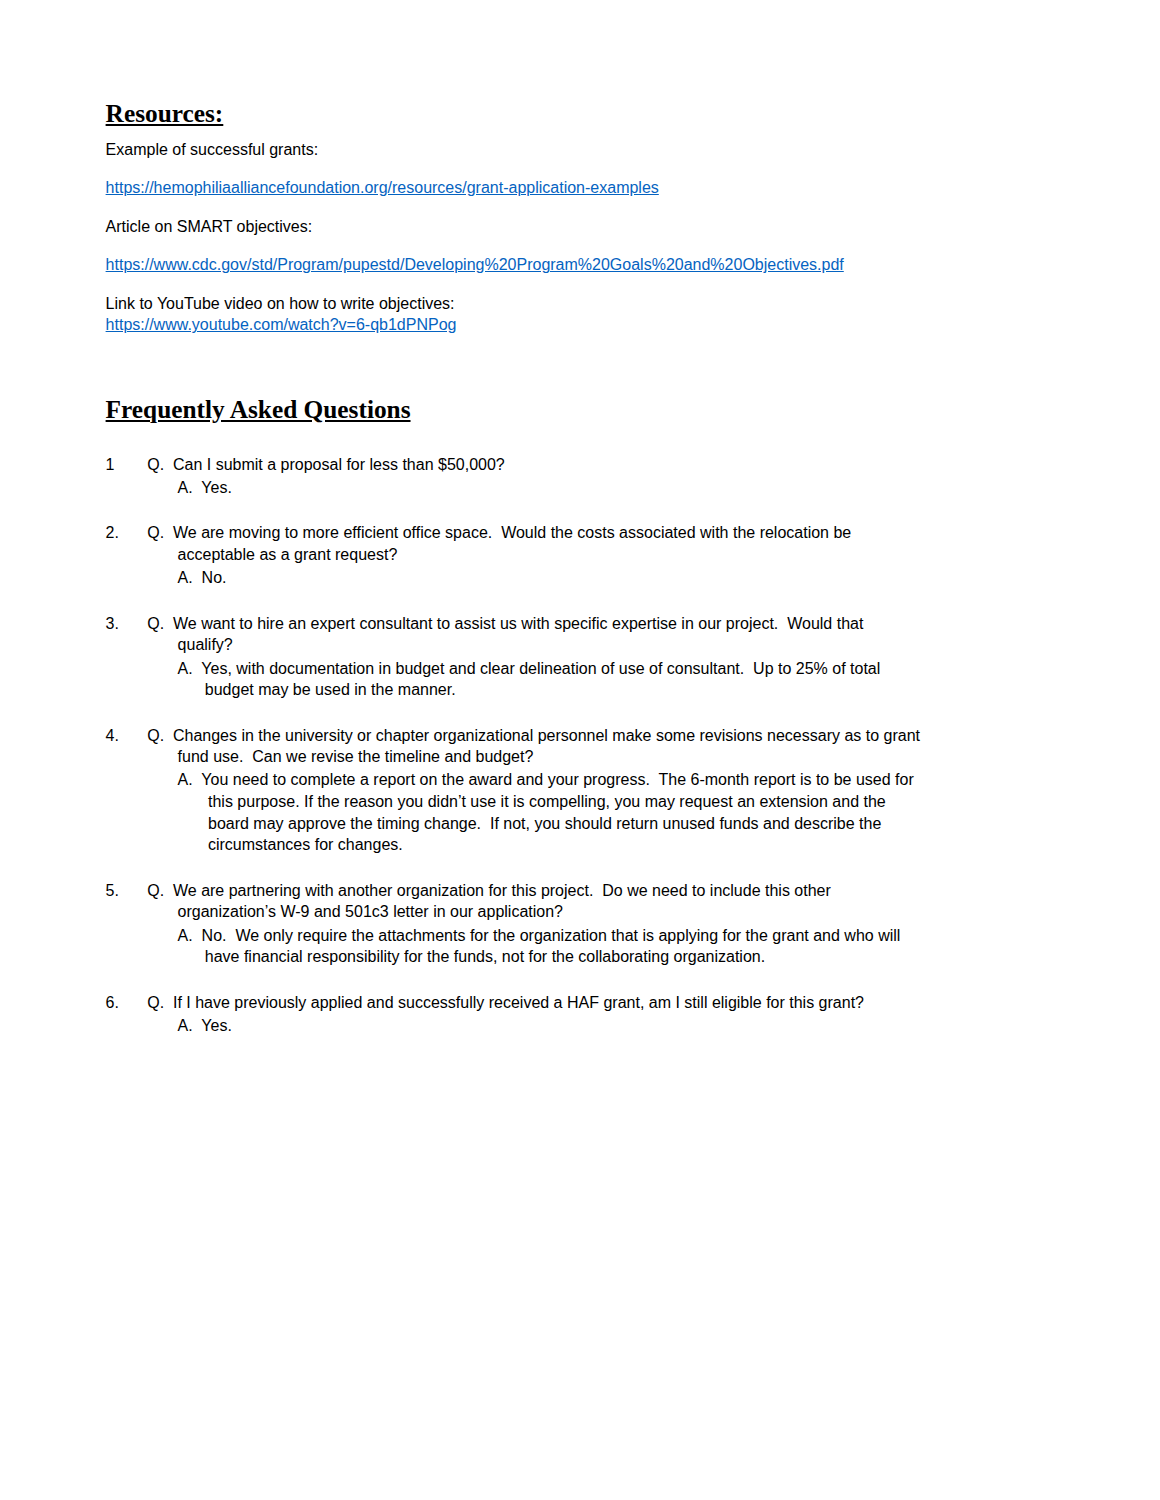Resources:
Example of successful grants:
https://hemophiliaalliancefoundation.org/resources/grant-application-examples
Article on SMART objectives:
https://www.cdc.gov/std/Program/pupestd/Developing%20Program%20Goals%20and%20Objectives.pdf
Link to YouTube video on how to write objectives:
https://www.youtube.com/watch?v=6-qb1dPNPog
Frequently Asked Questions
1 Q. Can I submit a proposal for less than $50,000? A. Yes.
2. Q. We are moving to more efficient office space. Would the costs associated with the relocation be acceptable as a grant request? A. No.
3. Q. We want to hire an expert consultant to assist us with specific expertise in our project. Would that qualify? A. Yes, with documentation in budget and clear delineation of use of consultant. Up to 25% of total budget may be used in the manner.
4. Q. Changes in the university or chapter organizational personnel make some revisions necessary as to grant fund use. Can we revise the timeline and budget? A. You need to complete a report on the award and your progress. The 6-month report is to be used for this purpose. If the reason you didn’t use it is compelling, you may request an extension and the board may approve the timing change. If not, you should return unused funds and describe the circumstances for changes.
5. Q. We are partnering with another organization for this project. Do we need to include this other organization’s W-9 and 501c3 letter in our application? A. No. We only require the attachments for the organization that is applying for the grant and who will have financial responsibility for the funds, not for the collaborating organization.
6. Q. If I have previously applied and successfully received a HAF grant, am I still eligible for this grant? A. Yes.